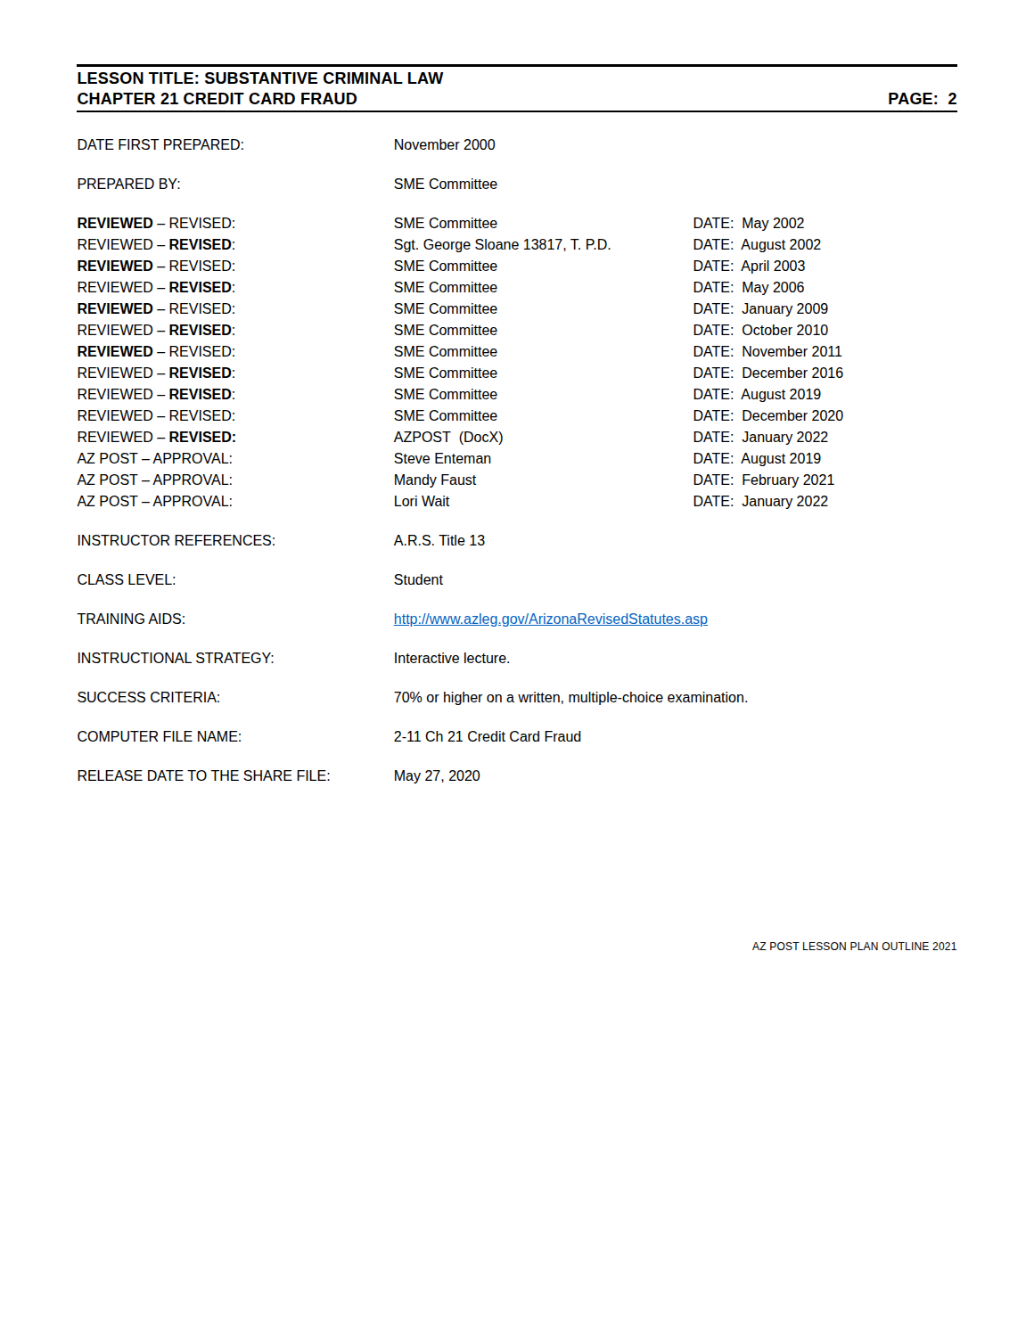LESSON TITLE: SUBSTANTIVE CRIMINAL LAW
CHAPTER 21 CREDIT CARD FRAUD PAGE: 2
| DATE FIRST PREPARED: | November 2000 | |
| PREPARED BY: | SME Committee | |
| REVIEWED – REVISED: | SME Committee | DATE: May 2002 |
| REVIEWED – REVISED : | Sgt. George Sloane 13817, T. P.D. | DATE: August 2002 |
| REVIEWED – REVISED: | SME Committee | DATE: April 2003 |
| REVIEWED – REVISED : | SME Committee | DATE: May 2006 |
| REVIEWED – REVISED: | SME Committee | DATE: January 2009 |
| REVIEWED – REVISED : | SME Committee | DATE: October 2010 |
| REVIEWED – REVISED: | SME Committee | DATE: November 2011 |
| REVIEWED – REVISED : | SME Committee | DATE: December 2016 |
| REVIEWED – REVISED : | SME Committee | DATE: August 2019 |
| REVIEWED – REVISED: | SME Committee | DATE: December 2020 |
| REVIEWED – REVISED: | AZPOST (DocX) | DATE: January 2022 |
| AZ POST – APPROVAL: | Steve Enteman | DATE: August 2019 |
| AZ POST – APPROVAL: | Mandy Faust | DATE: February 2021 |
| AZ POST – APPROVAL: | Lori Wait | DATE: January 2022 |
| INSTRUCTOR REFERENCES: | A.R.S. Title 13 |
| CLASS LEVEL: | Student |
| TRAINING AIDS: | http://www.azleg.gov/ArizonaRevisedStatutes.asp |
| INSTRUCTIONAL STRATEGY: | Interactive lecture. |
| SUCCESS CRITERIA: | 70% or higher on a written, multiple-choice examination. |
| COMPUTER FILE NAME: | 2-11 Ch 21 Credit Card Fraud |
| RELEASE DATE TO THE SHARE FILE: | May 27, 2020 |
AZ POST LESSON PLAN OUTLINE 2021